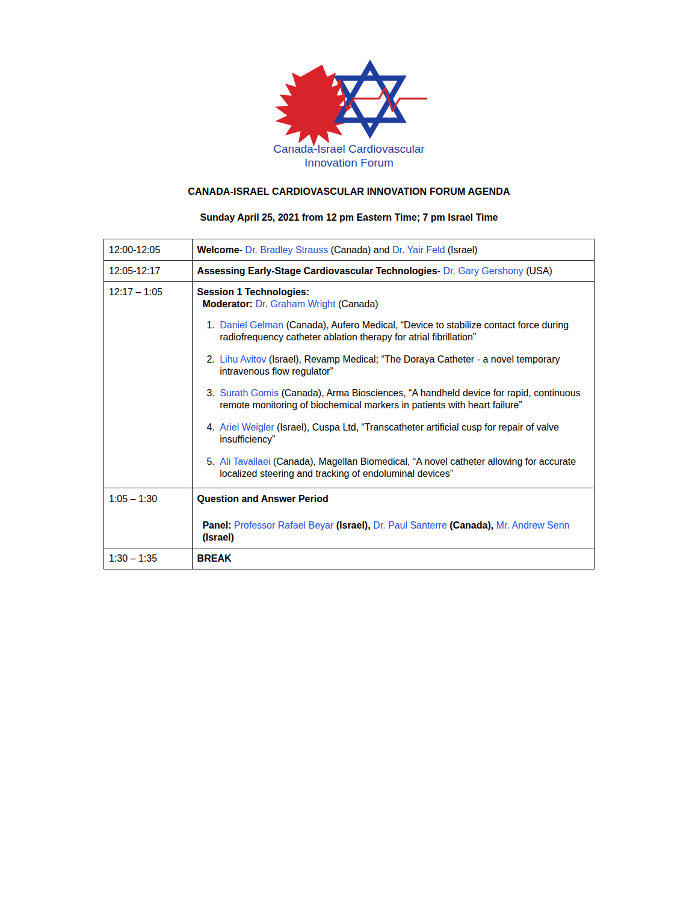Canada-Israel Cardiovascular Innovation Forum
CANADA-ISRAEL CARDIOVASCULAR INNOVATION FORUM AGENDA
Sunday April 25, 2021 from 12 pm Eastern Time; 7 pm Israel Time
| 12:00-12:05 | Welcome - Dr. Bradley Strauss (Canada) and Dr. Yair Feld (Israel) |
| 12:05-12:17 | Assessing Early-Stage Cardiovascular Technologies - Dr. Gary Gershony (USA) |
| 12:17 – 1:05 | Session 1 Technologies: Moderator: Dr. Graham Wright (Canada) Daniel Gelman (Canada), Aufero Medical, “Device to stabilize contact force during radiofrequency catheter ablation therapy for atrial fibrillation” Lihu Avitov (Israel), Revamp Medical; “The Doraya Catheter - a novel temporary intravenous flow regulator” Surath Gomis (Canada), Arma Biosciences, “A handheld device for rapid, continuous remote monitoring of biochemical markers in patients with heart failure” Ariel Weigler (Israel), Cuspa Ltd, “Transcatheter artificial cusp for repair of valve insufficiency” Ali Tavallaei (Canada), Magellan Biomedical, “A novel catheter allowing for accurate localized steering and tracking of endoluminal devices” |
| 1:05 – 1:30 | Question and Answer Period Panel: Professor Rafael Beyar (Israel), Dr. Paul Santerre (Canada), Mr. Andrew Senn (Israel) |
| 1:30 – 1:35 | BREAK |